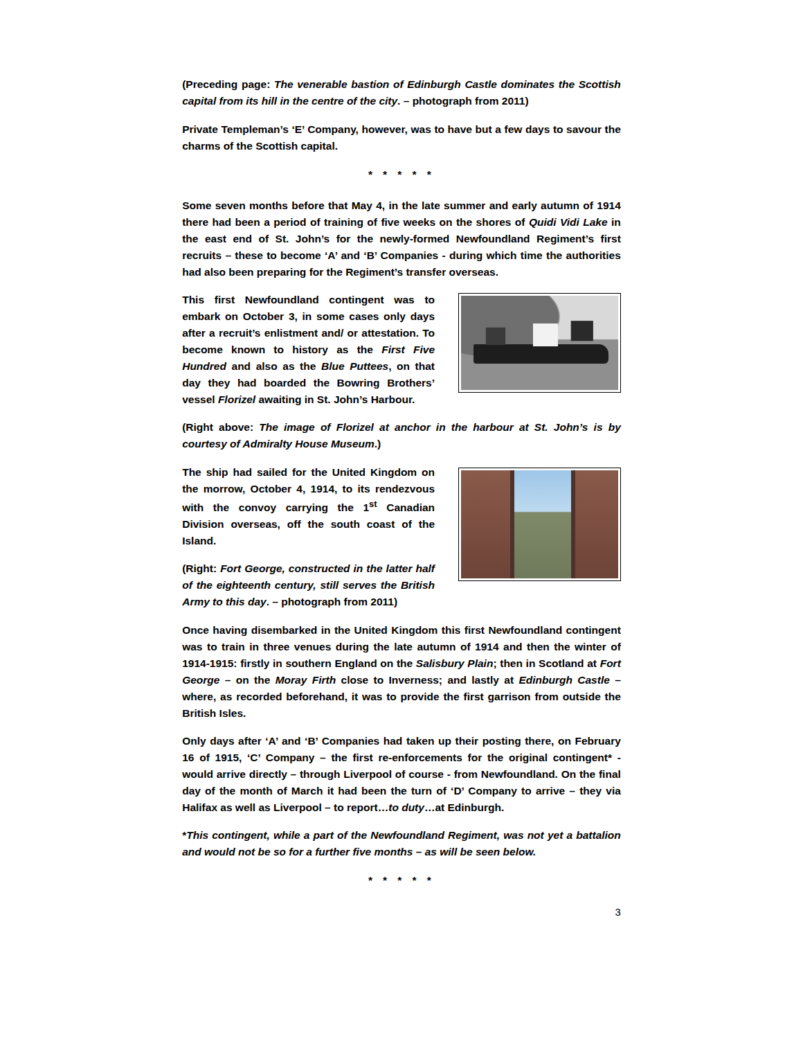(Preceding page: The venerable bastion of Edinburgh Castle dominates the Scottish capital from its hill in the centre of the city. – photograph from 2011)
Private Templeman’s ‘E’ Company, however, was to have but a few days to savour the charms of the Scottish capital.
* * * * *
Some seven months before that May 4, in the late summer and early autumn of 1914 there had been a period of training of five weeks on the shores of Quidi Vidi Lake in the east end of St. John’s for the newly-formed Newfoundland Regiment’s first recruits – these to become ‘A’ and ‘B’ Companies - during which time the authorities had also been preparing for the Regiment’s transfer overseas.
This first Newfoundland contingent was to embark on October 3, in some cases only days after a recruit’s enlistment and/ or attestation. To become known to history as the First Five Hundred and also as the Blue Puttees, on that day they had boarded the Bowring Brothers’ vessel Florizel awaiting in St. John’s Harbour.
(Right above: The image of Florizel at anchor in the harbour at St. John’s is by courtesy of Admiralty House Museum.)
The ship had sailed for the United Kingdom on the morrow, October 4, 1914, to its rendezvous with the convoy carrying the 1st Canadian Division overseas, off the south coast of the Island.
(Right: Fort George, constructed in the latter half of the eighteenth century, still serves the British Army to this day. – photograph from 2011)
Once having disembarked in the United Kingdom this first Newfoundland contingent was to train in three venues during the late autumn of 1914 and then the winter of 1914-1915: firstly in southern England on the Salisbury Plain; then in Scotland at Fort George – on the Moray Firth close to Inverness; and lastly at Edinburgh Castle – where, as recorded beforehand, it was to provide the first garrison from outside the British Isles.
Only days after ‘A’ and ‘B’ Companies had taken up their posting there, on February 16 of 1915, ‘C’ Company – the first re-enforcements for the original contingent* - would arrive directly – through Liverpool of course - from Newfoundland. On the final day of the month of March it had been the turn of ‘D’ Company to arrive – they via Halifax as well as Liverpool – to report…to duty…at Edinburgh.
*This contingent, while a part of the Newfoundland Regiment, was not yet a battalion and would not be so for a further five months – as will be seen below.
* * * * *
3